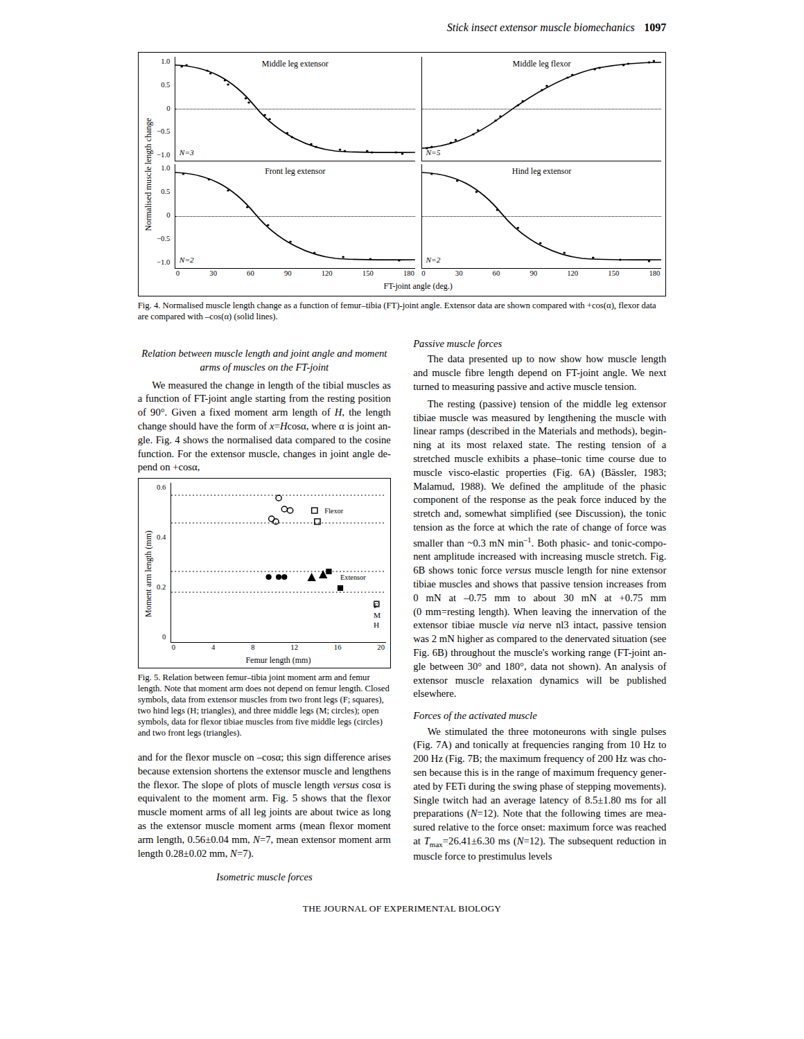Stick insect extensor muscle biomechanics 1097
Normalised muscle length change
1.00.50−0.5−1.0
1.00.50−0.5−1.0
Middle leg extensor
N=3
Middle leg flexor
N=5
Front leg extensor
N=2
Hind leg extensor
N=2
0306090120150180
0306090120150180
FT-joint angle (deg.)
Fig. 4. Normalised muscle length change as a function of femur–tibia (FT)-joint angle. Extensor data are shown compared with +cos(α), flexor data are compared with –cos(α) (solid lines).
Relation between muscle length and joint angle and moment arms of muscles on the FT-joint
We measured the change in length of the tibial muscles as a function of FT-joint angle starting from the resting position of 90°. Given a fixed moment arm length of H, the length change should have the form of x=Hcosα, where α is joint angle. Fig. 4 shows the normalised data compared to the cosine function. For the extensor muscle, changes in joint angle depend on +cosα,
Moment arm length (mm)
0.60.40.20
Flexor Extensor
F
M
H
048121620
Femur length (mm)
Fig. 5. Relation between femur–tibia joint moment arm and femur length. Note that moment arm does not depend on femur length. Closed symbols, data from extensor muscles from two front legs (F; squares), two hind legs (H; triangles), and three middle legs (M; circles); open symbols, data for flexor tibiae muscles from five middle legs (circles) and two front legs (triangles).
and for the flexor muscle on –cosα; this sign difference arises because extension shortens the extensor muscle and lengthens the flexor. The slope of plots of muscle length versus cosα is equivalent to the moment arm. Fig. 5 shows that the flexor muscle moment arms of all leg joints are about twice as long as the extensor muscle moment arms (mean flexor moment arm length, 0.56±0.04 mm, N=7, mean extensor moment arm length 0.28±0.02 mm, N=7).
Isometric muscle forces
Passive muscle forces
The data presented up to now show how muscle length and muscle fibre length depend on FT-joint angle. We next turned to measuring passive and active muscle tension.
The resting (passive) tension of the middle leg extensor tibiae muscle was measured by lengthening the muscle with linear ramps (described in the Materials and methods), beginning at its most relaxed state. The resting tension of a stretched muscle exhibits a phase–tonic time course due to muscle visco-elastic properties (Fig. 6A) (Bässler, 1983; Malamud, 1988). We defined the amplitude of the phasic component of the response as the peak force induced by the stretch and, somewhat simplified (see Discussion), the tonic tension as the force at which the rate of change of force was smaller than ~0.3 mN min–1. Both phasic- and tonic-component amplitude increased with increasing muscle stretch. Fig. 6B shows tonic force versus muscle length for nine extensor tibiae muscles and shows that passive tension increases from 0 mN at –0.75 mm to about 30 mN at +0.75 mm (0 mm=resting length). When leaving the innervation of the extensor tibiae muscle via nerve nl3 intact, passive tension was 2 mN higher as compared to the denervated situation (see Fig. 6B) throughout the muscle's working range (FT-joint angle between 30° and 180°, data not shown). An analysis of extensor muscle relaxation dynamics will be published elsewhere.
Forces of the activated muscle
We stimulated the three motoneurons with single pulses (Fig. 7A) and tonically at frequencies ranging from 10 Hz to 200 Hz (Fig. 7B; the maximum frequency of 200 Hz was chosen because this is in the range of maximum frequency generated by FETi during the swing phase of stepping movements). Single twitch had an average latency of 8.5±1.80 ms for all preparations (N=12). Note that the following times are measured relative to the force onset: maximum force was reached at Tmax=26.41±6.30 ms (N=12). The subsequent reduction in muscle force to prestimulus levels
THE JOURNAL OF EXPERIMENTAL BIOLOGY